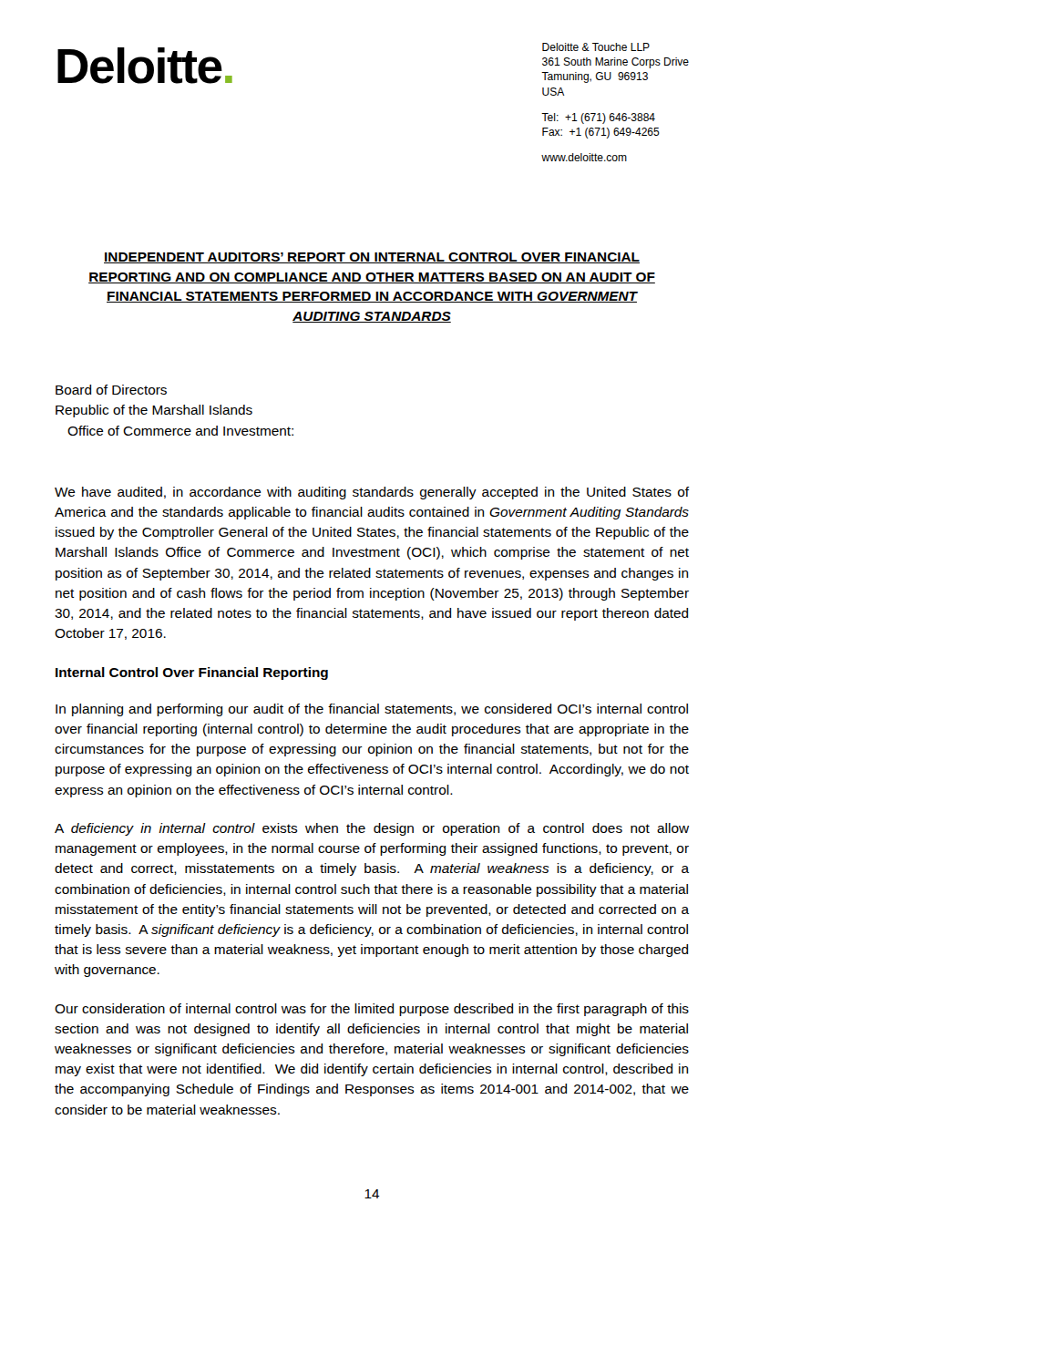Deloitte.
Deloitte & Touche LLP
361 South Marine Corps Drive
Tamuning, GU 96913
USA
Tel: +1 (671) 646-3884
Fax: +1 (671) 649-4265
www.deloitte.com
INDEPENDENT AUDITORS’ REPORT ON INTERNAL CONTROL OVER FINANCIAL REPORTING AND ON COMPLIANCE AND OTHER MATTERS BASED ON AN AUDIT OF FINANCIAL STATEMENTS PERFORMED IN ACCORDANCE WITH GOVERNMENT AUDITING STANDARDS
Board of Directors
Republic of the Marshall Islands
Office of Commerce and Investment:
We have audited, in accordance with auditing standards generally accepted in the United States of America and the standards applicable to financial audits contained in Government Auditing Standards issued by the Comptroller General of the United States, the financial statements of the Republic of the Marshall Islands Office of Commerce and Investment (OCI), which comprise the statement of net position as of September 30, 2014, and the related statements of revenues, expenses and changes in net position and of cash flows for the period from inception (November 25, 2013) through September 30, 2014, and the related notes to the financial statements, and have issued our report thereon dated October 17, 2016.
Internal Control Over Financial Reporting
In planning and performing our audit of the financial statements, we considered OCI’s internal control over financial reporting (internal control) to determine the audit procedures that are appropriate in the circumstances for the purpose of expressing our opinion on the financial statements, but not for the purpose of expressing an opinion on the effectiveness of OCI’s internal control. Accordingly, we do not express an opinion on the effectiveness of OCI’s internal control.
A deficiency in internal control exists when the design or operation of a control does not allow management or employees, in the normal course of performing their assigned functions, to prevent, or detect and correct, misstatements on a timely basis. A material weakness is a deficiency, or a combination of deficiencies, in internal control such that there is a reasonable possibility that a material misstatement of the entity’s financial statements will not be prevented, or detected and corrected on a timely basis. A significant deficiency is a deficiency, or a combination of deficiencies, in internal control that is less severe than a material weakness, yet important enough to merit attention by those charged with governance.
Our consideration of internal control was for the limited purpose described in the first paragraph of this section and was not designed to identify all deficiencies in internal control that might be material weaknesses or significant deficiencies and therefore, material weaknesses or significant deficiencies may exist that were not identified. We did identify certain deficiencies in internal control, described in the accompanying Schedule of Findings and Responses as items 2014-001 and 2014-002, that we consider to be material weaknesses.
14